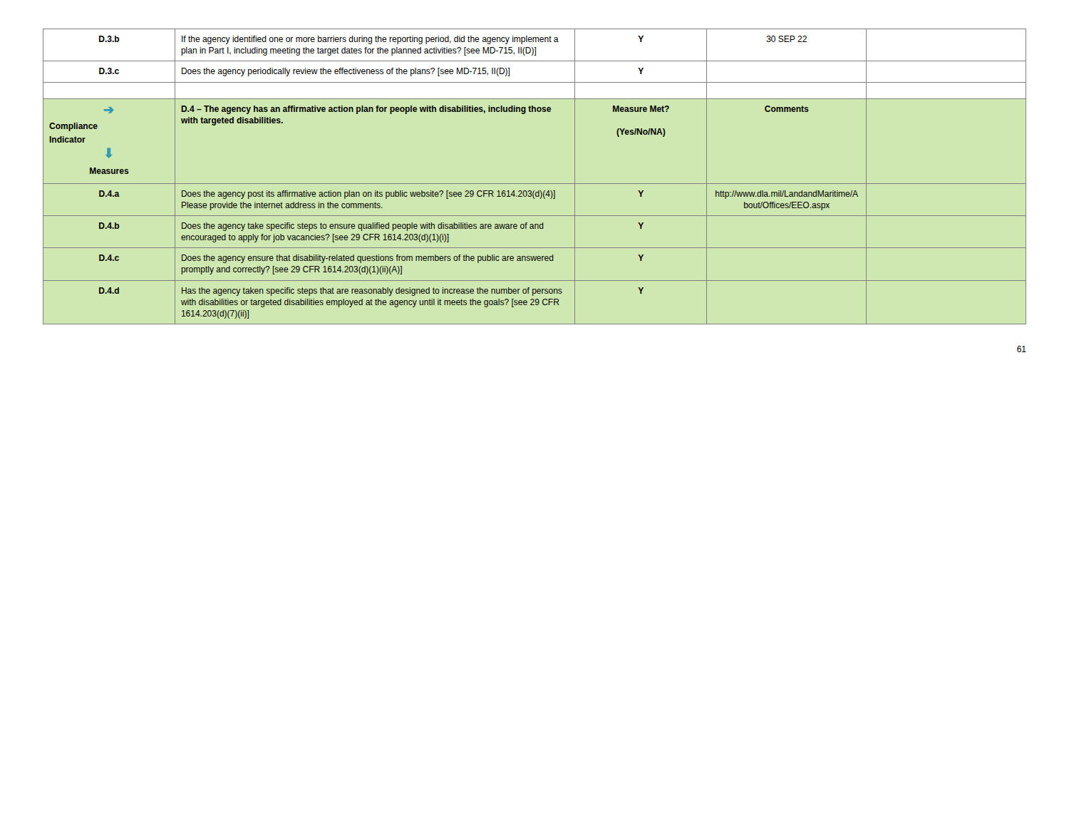| D.3.b | If the agency identified one or more barriers during the reporting period, did the agency implement a plan in Part I, including meeting the target dates for the planned activities? [see MD-715, II(D)] | Y | 30 SEP 22 | |
| D.3.c | Does the agency periodically review the effectiveness of the plans? [see MD-715, II(D)] | Y | | |
| ➔ Compliance Indicator ⬇ Measures | D.4 – The agency has an affirmative action plan for people with disabilities, including those with targeted disabilities. | Measure Met? (Yes/No/NA) | Comments | |
| D.4.a | Does the agency post its affirmative action plan on its public website? [see 29 CFR 1614.203(d)(4)] Please provide the internet address in the comments. | Y | http://www.dla.mil/LandandMaritime/About/Offices/EEO.aspx | |
| D.4.b | Does the agency take specific steps to ensure qualified people with disabilities are aware of and encouraged to apply for job vacancies? [see 29 CFR 1614.203(d)(1)(i)] | Y | | |
| D.4.c | Does the agency ensure that disability-related questions from members of the public are answered promptly and correctly? [see 29 CFR 1614.203(d)(1)(ii)(A)] | Y | | |
| D.4.d | Has the agency taken specific steps that are reasonably designed to increase the number of persons with disabilities or targeted disabilities employed at the agency until it meets the goals? [see 29 CFR 1614.203(d)(7)(ii)] | Y | | |
61